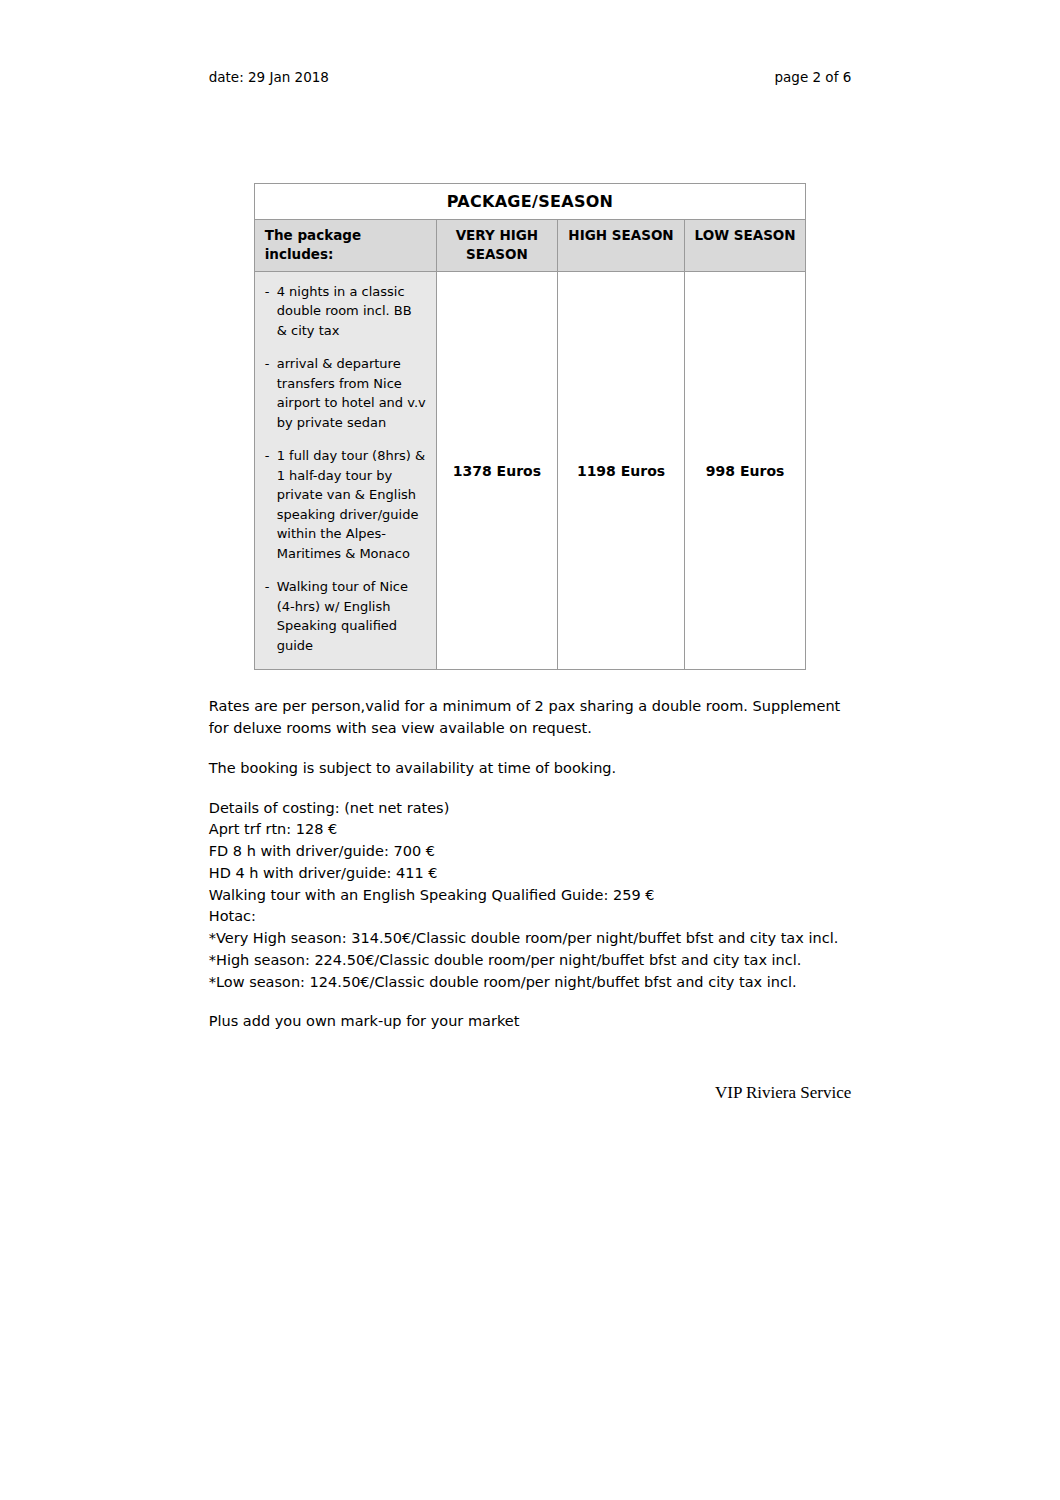date: 29 Jan 2018
page 2 of 6
| PACKAGE/SEASON |
| The package includes: | VERY HIGH SEASON | HIGH SEASON | LOW SEASON |
| 4 nights in a classic double room incl. BB & city tax arrival & departure transfers from Nice airport to hotel and v.v by private sedan 1 full day tour (8hrs) & 1 half-day tour by private van & English speaking driver/guide within the Alpes-Maritimes & Monaco Walking tour of Nice (4-hrs) w/ English Speaking qualified guide | 1378 Euros | 1198 Euros | 998 Euros |
Rates are per person,valid for a minimum of 2 pax sharing a double room. Supplement for deluxe rooms with sea view available on request.
The booking is subject to availability at time of booking.
Details of costing: (net net rates)
Aprt trf rtn: 128 €
FD 8 h with driver/guide: 700 €
HD 4 h with driver/guide: 411 €
Walking tour with an English Speaking Qualified Guide: 259 €
Hotac:
*Very High season: 314.50€/Classic double room/per night/buffet bfst and city tax incl.
*High season: 224.50€/Classic double room/per night/buffet bfst and city tax incl.
*Low season: 124.50€/Classic double room/per night/buffet bfst and city tax incl.
Plus add you own mark-up for your market
VIP Riviera Service